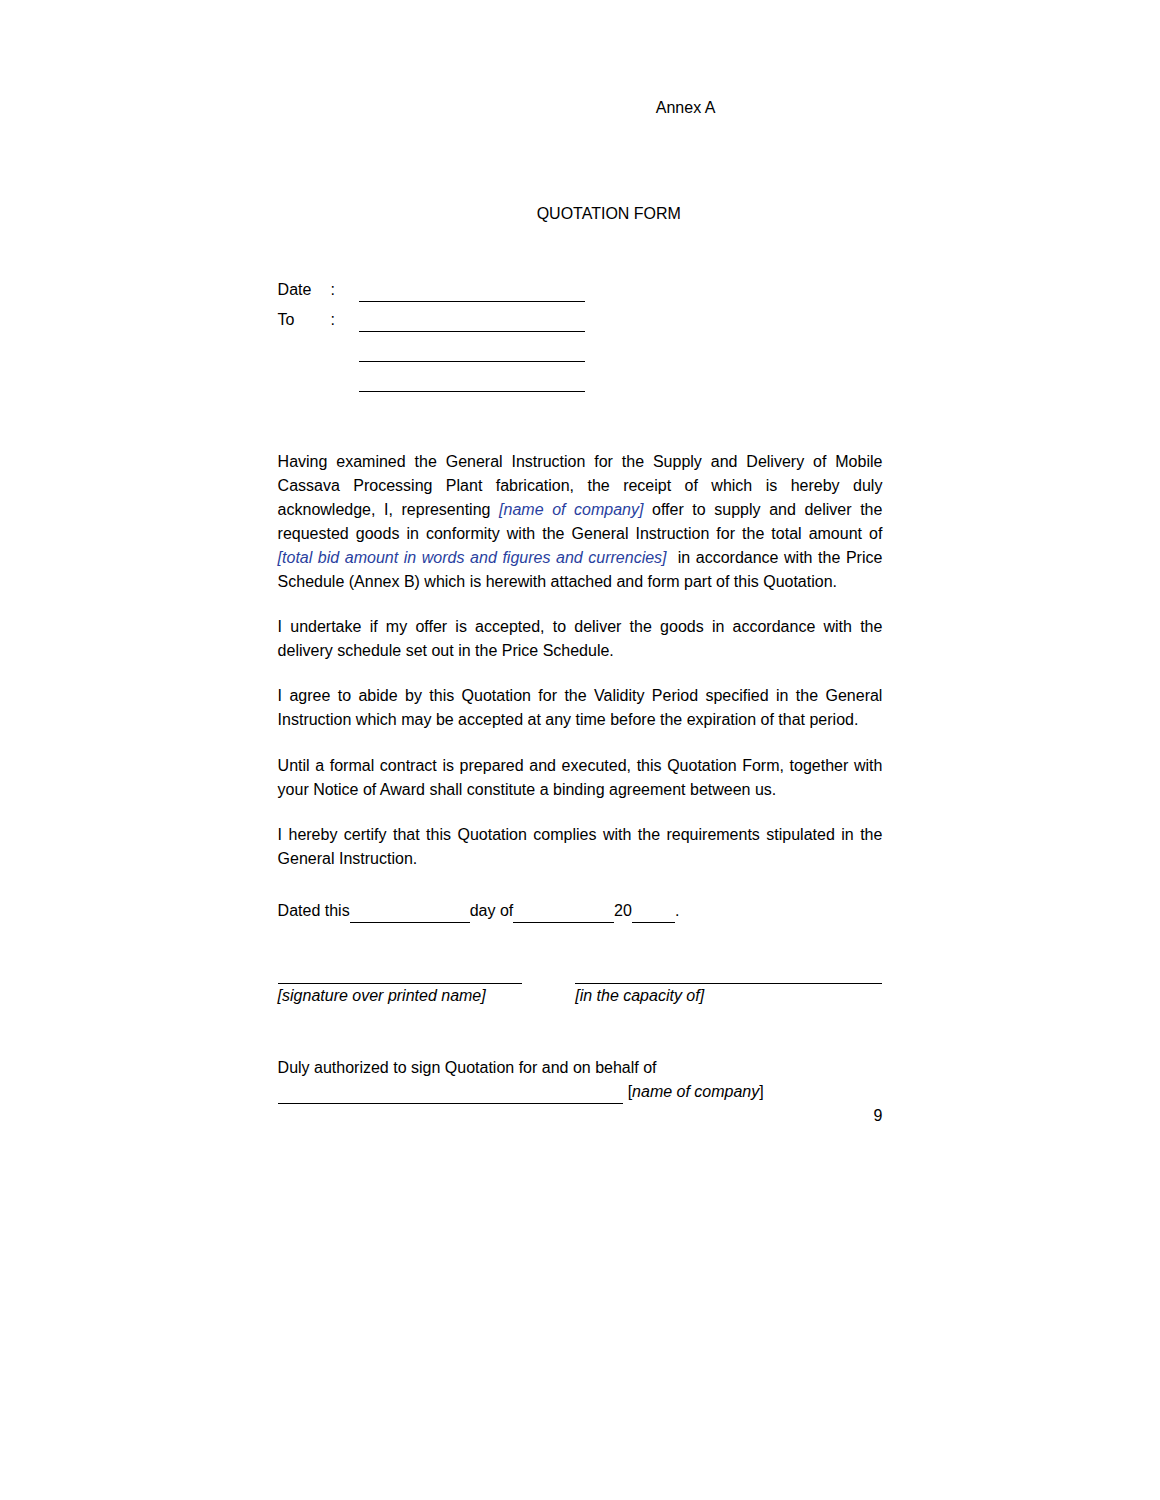Annex A
QUOTATION FORM
| Date | : | |
| To | : | |
Having examined the General Instruction for the Supply and Delivery of Mobile Cassava Processing Plant fabrication, the receipt of which is hereby duly acknowledge, I, representing [name of company] offer to supply and deliver the requested goods in conformity with the General Instruction for the total amount of [total bid amount in words and figures and currencies] in accordance with the Price Schedule (Annex B) which is herewith attached and form part of this Quotation.
I undertake if my offer is accepted, to deliver the goods in accordance with the delivery schedule set out in the Price Schedule.
I agree to abide by this Quotation for the Validity Period specified in the General Instruction which may be accepted at any time before the expiration of that period.
Until a formal contract is prepared and executed, this Quotation Form, together with your Notice of Award shall constitute a binding agreement between us.
I hereby certify that this Quotation complies with the requirements stipulated in the General Instruction.
Dated this day of 20 .
| [signature over printed name] | | [in the capacity of] |
Duly authorized to sign Quotation for and on behalf of
[name of company]
9